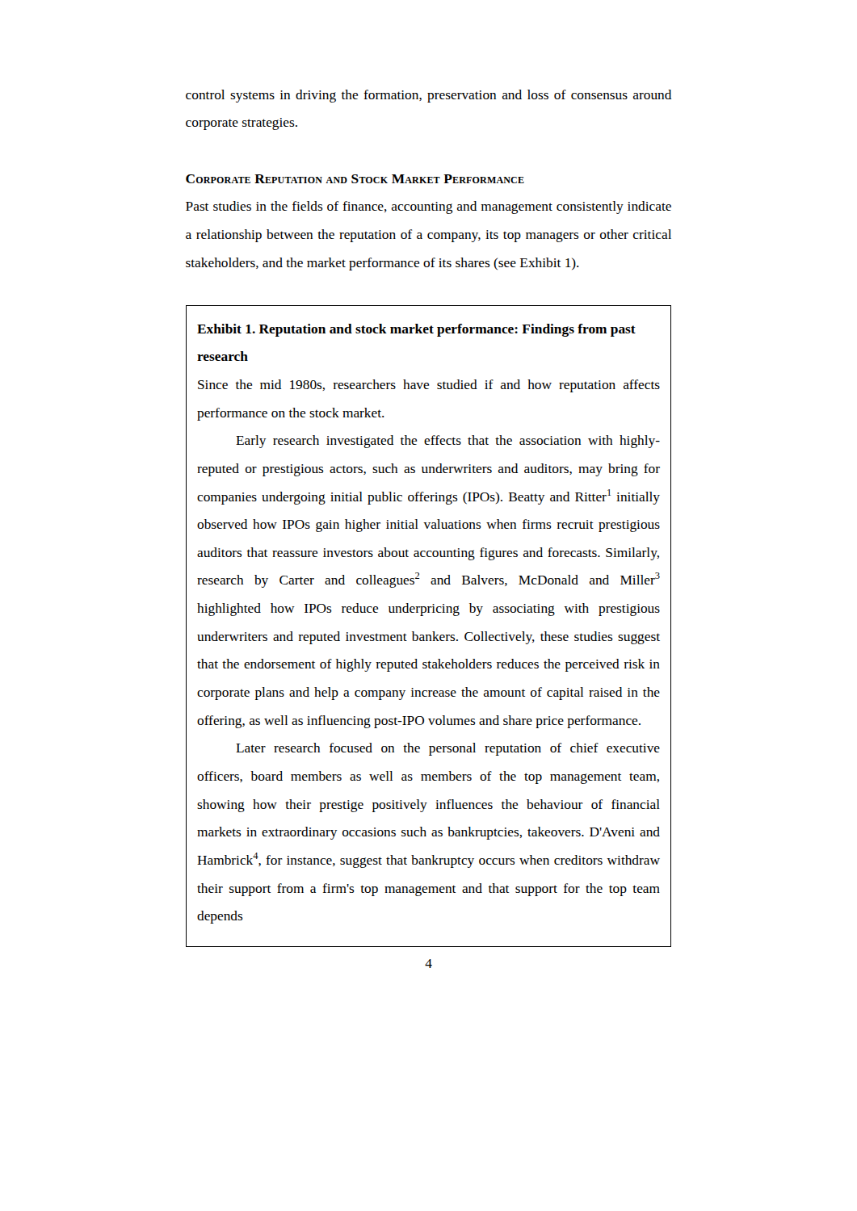control systems in driving the formation, preservation and loss of consensus around corporate strategies.
Corporate Reputation and Stock Market Performance
Past studies in the fields of finance, accounting and management consistently indicate a relationship between the reputation of a company, its top managers or other critical stakeholders, and the market performance of its shares (see Exhibit 1).
Exhibit 1. Reputation and stock market performance: Findings from past research
Since the mid 1980s, researchers have studied if and how reputation affects performance on the stock market.
Early research investigated the effects that the association with highly-reputed or prestigious actors, such as underwriters and auditors, may bring for companies undergoing initial public offerings (IPOs). Beatty and Ritter1 initially observed how IPOs gain higher initial valuations when firms recruit prestigious auditors that reassure investors about accounting figures and forecasts. Similarly, research by Carter and colleagues2 and Balvers, McDonald and Miller3 highlighted how IPOs reduce underpricing by associating with prestigious underwriters and reputed investment bankers. Collectively, these studies suggest that the endorsement of highly reputed stakeholders reduces the perceived risk in corporate plans and help a company increase the amount of capital raised in the offering, as well as influencing post-IPO volumes and share price performance.
Later research focused on the personal reputation of chief executive officers, board members as well as members of the top management team, showing how their prestige positively influences the behaviour of financial markets in extraordinary occasions such as bankruptcies, takeovers. D'Aveni and Hambrick4, for instance, suggest that bankruptcy occurs when creditors withdraw their support from a firm's top management and that support for the top team depends
4